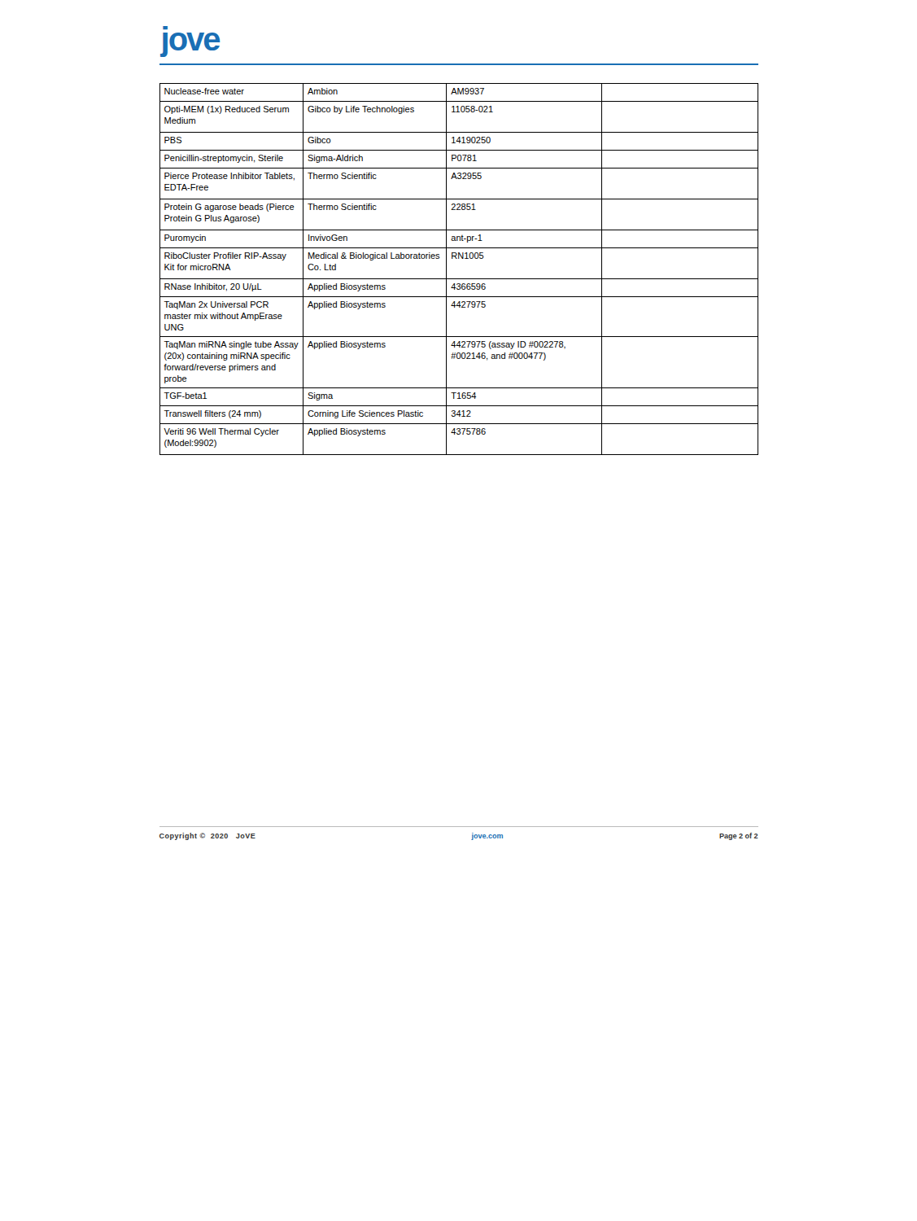jove
| Nuclease-free water | Ambion | AM9937 | |
| Opti-MEM (1x) Reduced Serum Medium | Gibco by Life Technologies | 11058-021 | |
| PBS | Gibco | 14190250 | |
| Penicillin-streptomycin, Sterile | Sigma-Aldrich | P0781 | |
| Pierce Protease Inhibitor Tablets, EDTA-Free | Thermo Scientific | A32955 | |
| Protein G agarose beads (Pierce Protein G Plus Agarose) | Thermo Scientific | 22851 | |
| Puromycin | InvivoGen | ant-pr-1 | |
| RiboCluster Profiler RIP-Assay Kit for microRNA | Medical & Biological Laboratories Co. Ltd | RN1005 | |
| RNase Inhibitor, 20 U/µL | Applied Biosystems | 4366596 | |
| TaqMan 2x Universal PCR master mix without AmpErase UNG | Applied Biosystems | 4427975 | |
| TaqMan miRNA single tube Assay (20x) containing miRNA specific forward/reverse primers and probe | Applied Biosystems | 4427975 (assay ID #002278, #002146, and #000477) | |
| TGF-beta1 | Sigma | T1654 | |
| Transwell filters (24 mm) | Corning Life Sciences Plastic | 3412 | |
| Veriti 96 Well Thermal Cycler (Model:9902) | Applied Biosystems | 4375786 | |
Copyright © 2020 JoVE jove.com Page 2 of 2